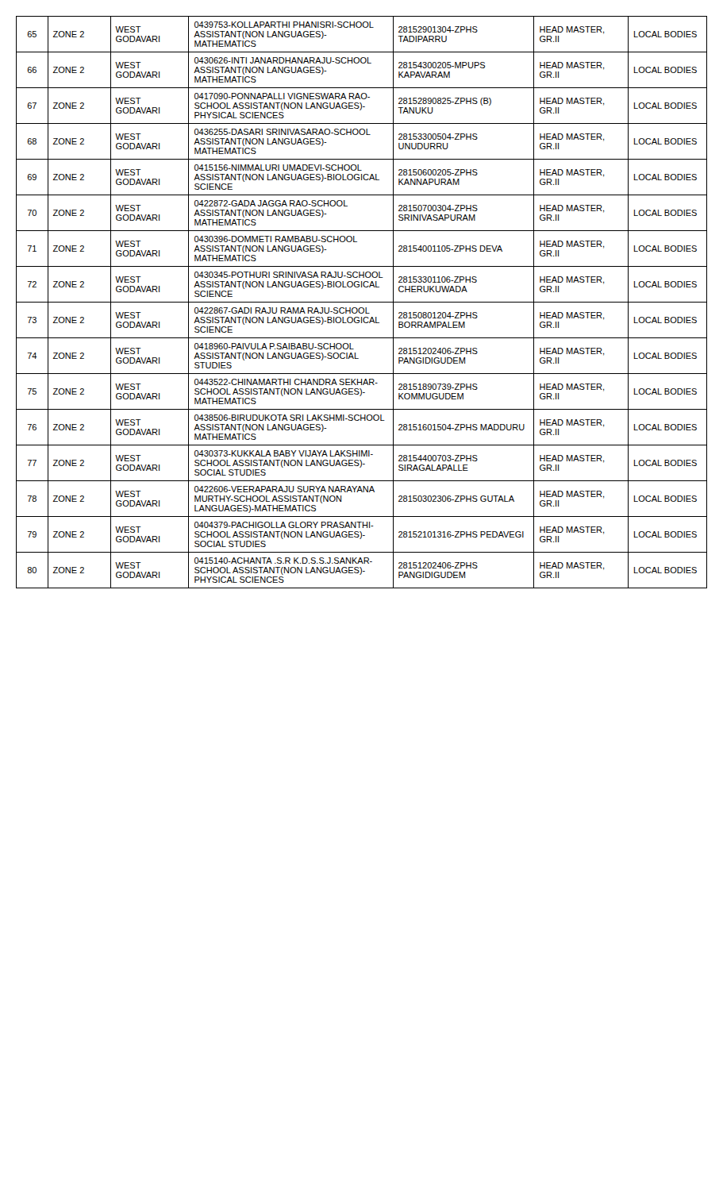| 65 | ZONE 2 | WEST GODAVARI | 0439753-KOLLAPARTHI PHANISRI-SCHOOL ASSISTANT(NON LANGUAGES)-MATHEMATICS | 28152901304-ZPHS TADIPARRU | HEAD MASTER, GR.II | LOCAL BODIES |
| 66 | ZONE 2 | WEST GODAVARI | 0430626-INTI JANARDHANARAJU-SCHOOL ASSISTANT(NON LANGUAGES)-MATHEMATICS | 28154300205-MPUPS KAPAVARAM | HEAD MASTER, GR.II | LOCAL BODIES |
| 67 | ZONE 2 | WEST GODAVARI | 0417090-PONNAPALLI VIGNESWARA RAO-SCHOOL ASSISTANT(NON LANGUAGES)-PHYSICAL SCIENCES | 28152890825-ZPHS (B) TANUKU | HEAD MASTER, GR.II | LOCAL BODIES |
| 68 | ZONE 2 | WEST GODAVARI | 0436255-DASARI SRINIVASARAO-SCHOOL ASSISTANT(NON LANGUAGES)-MATHEMATICS | 28153300504-ZPHS UNUDURRU | HEAD MASTER, GR.II | LOCAL BODIES |
| 69 | ZONE 2 | WEST GODAVARI | 0415156-NIMMALURI UMADEVI-SCHOOL ASSISTANT(NON LANGUAGES)-BIOLOGICAL SCIENCE | 28150600205-ZPHS KANNAPURAM | HEAD MASTER, GR.II | LOCAL BODIES |
| 70 | ZONE 2 | WEST GODAVARI | 0422872-GADA JAGGA RAO-SCHOOL ASSISTANT(NON LANGUAGES)-MATHEMATICS | 28150700304-ZPHS SRINIVASAPURAM | HEAD MASTER, GR.II | LOCAL BODIES |
| 71 | ZONE 2 | WEST GODAVARI | 0430396-DOMMETI RAMBABU-SCHOOL ASSISTANT(NON LANGUAGES)-MATHEMATICS | 28154001105-ZPHS DEVA | HEAD MASTER, GR.II | LOCAL BODIES |
| 72 | ZONE 2 | WEST GODAVARI | 0430345-POTHURI SRINIVASA RAJU-SCHOOL ASSISTANT(NON LANGUAGES)-BIOLOGICAL SCIENCE | 28153301106-ZPHS CHERUKUWADA | HEAD MASTER, GR.II | LOCAL BODIES |
| 73 | ZONE 2 | WEST GODAVARI | 0422867-GADI RAJU RAMA RAJU-SCHOOL ASSISTANT(NON LANGUAGES)-BIOLOGICAL SCIENCE | 28150801204-ZPHS BORRAMPALEM | HEAD MASTER, GR.II | LOCAL BODIES |
| 74 | ZONE 2 | WEST GODAVARI | 0418960-PAIVULA P.SAIBABU-SCHOOL ASSISTANT(NON LANGUAGES)-SOCIAL STUDIES | 28151202406-ZPHS PANGIDIGUDEM | HEAD MASTER, GR.II | LOCAL BODIES |
| 75 | ZONE 2 | WEST GODAVARI | 0443522-CHINAMARTHI CHANDRA SEKHAR-SCHOOL ASSISTANT(NON LANGUAGES)-MATHEMATICS | 28151890739-ZPHS KOMMUGUDEM | HEAD MASTER, GR.II | LOCAL BODIES |
| 76 | ZONE 2 | WEST GODAVARI | 0438506-BIRUDUKOTA SRI LAKSHMI-SCHOOL ASSISTANT(NON LANGUAGES)-MATHEMATICS | 28151601504-ZPHS MADDURU | HEAD MASTER, GR.II | LOCAL BODIES |
| 77 | ZONE 2 | WEST GODAVARI | 0430373-KUKKALA BABY VIJAYA LAKSHIMI-SCHOOL ASSISTANT(NON LANGUAGES)-SOCIAL STUDIES | 28154400703-ZPHS SIRAGALAPALLE | HEAD MASTER, GR.II | LOCAL BODIES |
| 78 | ZONE 2 | WEST GODAVARI | 0422606-VEERAPARAJU SURYA NARAYANA MURTHY-SCHOOL ASSISTANT(NON LANGUAGES)-MATHEMATICS | 28150302306-ZPHS GUTALA | HEAD MASTER, GR.II | LOCAL BODIES |
| 79 | ZONE 2 | WEST GODAVARI | 0404379-PACHIGOLLA GLORY PRASANTHI-SCHOOL ASSISTANT(NON LANGUAGES)-SOCIAL STUDIES | 28152101316-ZPHS PEDAVEGI | HEAD MASTER, GR.II | LOCAL BODIES |
| 80 | ZONE 2 | WEST GODAVARI | 0415140-ACHANTA .S.R K.D.S.S.J.SANKAR-SCHOOL ASSISTANT(NON LANGUAGES)-PHYSICAL SCIENCES | 28151202406-ZPHS PANGIDIGUDEM | HEAD MASTER, GR.II | LOCAL BODIES |